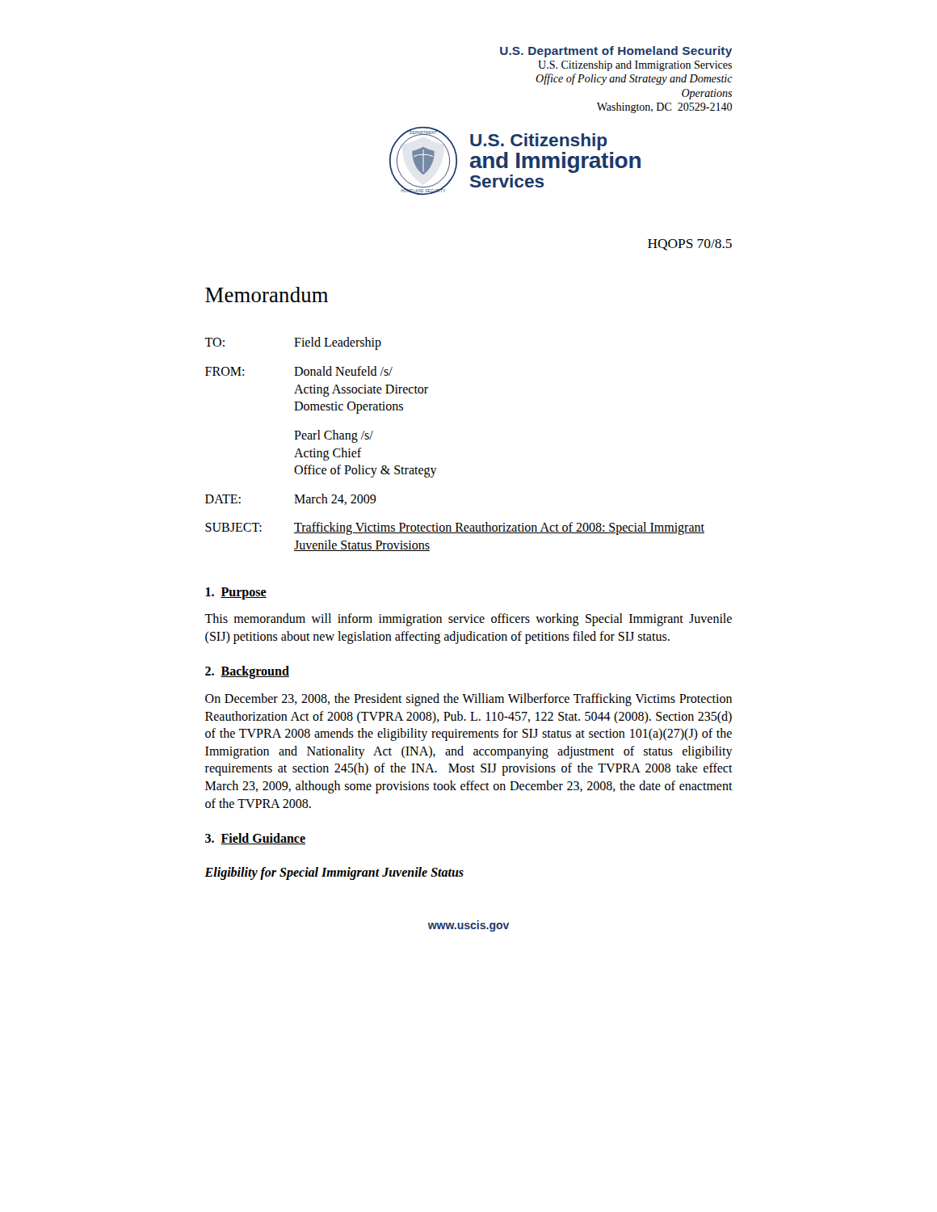U.S. Department of Homeland Security
U.S. Citizenship and Immigration Services
Office of Policy and Strategy and Domestic
Operations
Washington, DC 20529-2140
DEPARTMENT HOMELAND SECURITY
U.S. Citizenship
and Immigration
Services
HQOPS 70/8.5
Memorandum
| TO: | Field Leadership |
| FROM: | Donald Neufeld /s/ Acting Associate Director Domestic Operations Pearl Chang /s/ Acting Chief Office of Policy & Strategy |
| DATE: | March 24, 2009 |
| SUBJECT: | Trafficking Victims Protection Reauthorization Act of 2008: Special Immigrant Juvenile Status Provisions |
1. Purpose
This memorandum will inform immigration service officers working Special Immigrant Juvenile (SIJ) petitions about new legislation affecting adjudication of petitions filed for SIJ status.
2. Background
On December 23, 2008, the President signed the William Wilberforce Trafficking Victims Protection Reauthorization Act of 2008 (TVPRA 2008), Pub. L. 110-457, 122 Stat. 5044 (2008). Section 235(d) of the TVPRA 2008 amends the eligibility requirements for SIJ status at section 101(a)(27)(J) of the Immigration and Nationality Act (INA), and accompanying adjustment of status eligibility requirements at section 245(h) of the INA. Most SIJ provisions of the TVPRA 2008 take effect March 23, 2009, although some provisions took effect on December 23, 2008, the date of enactment of the TVPRA 2008.
3. Field Guidance
Eligibility for Special Immigrant Juvenile Status
www.uscis.gov